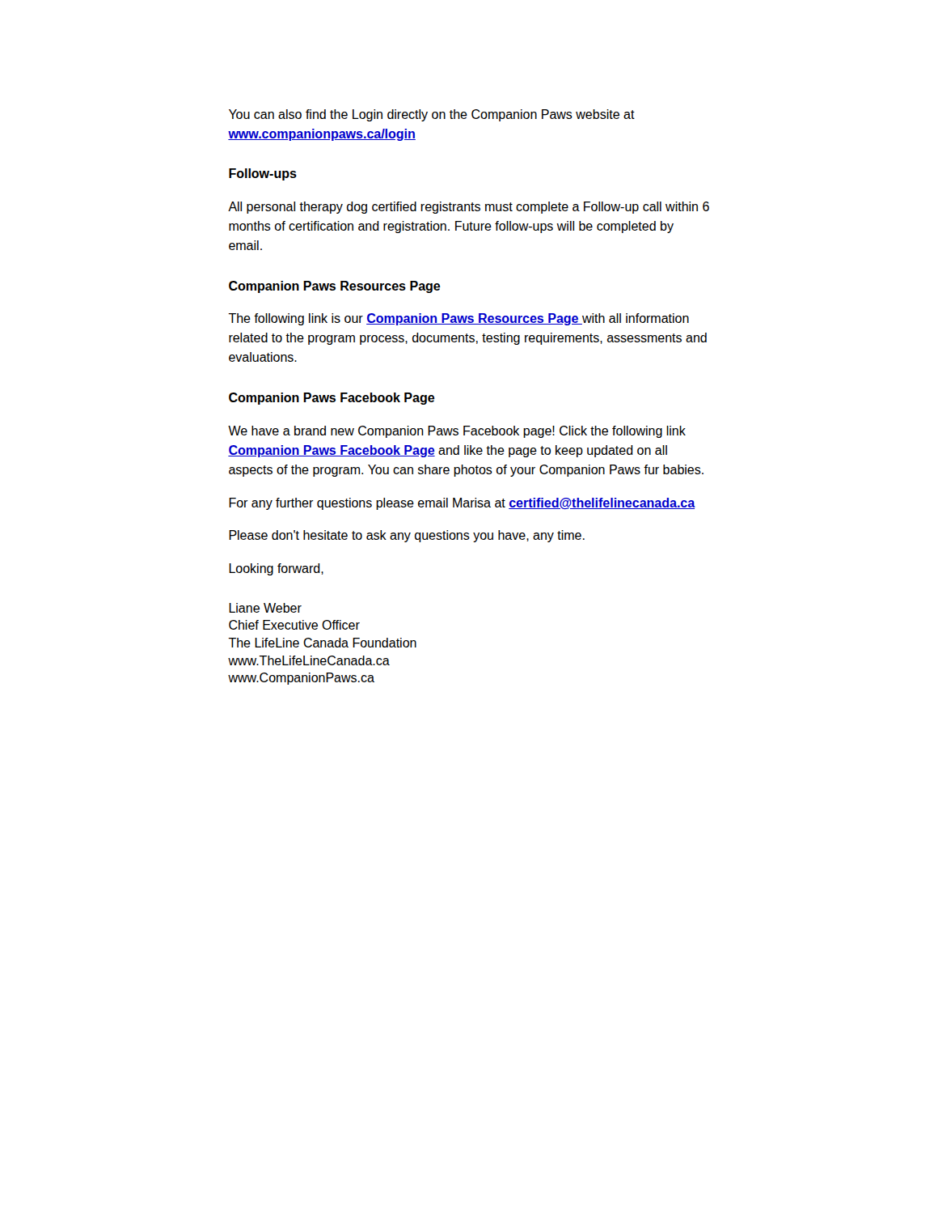You can also find the Login directly on the Companion Paws website at www.companionpaws.ca/login
Follow-ups
All personal therapy dog certified registrants must complete a Follow-up call within 6 months of certification and registration. Future follow-ups will be completed by email.
Companion Paws Resources Page
The following link is our Companion Paws Resources Page with all information related to the program process, documents, testing requirements, assessments and evaluations.
Companion Paws Facebook Page
We have a brand new Companion Paws Facebook page! Click the following link Companion Paws Facebook Page and like the page to keep updated on all aspects of the program. You can share photos of your Companion Paws fur babies.
For any further questions please email Marisa at certified@thelifelinecanada.ca
Please don't hesitate to ask any questions you have, any time.
Looking forward,
Liane Weber Chief Executive Officer The LifeLine Canada Foundation www.TheLifeLineCanada.ca www.CompanionPaws.ca